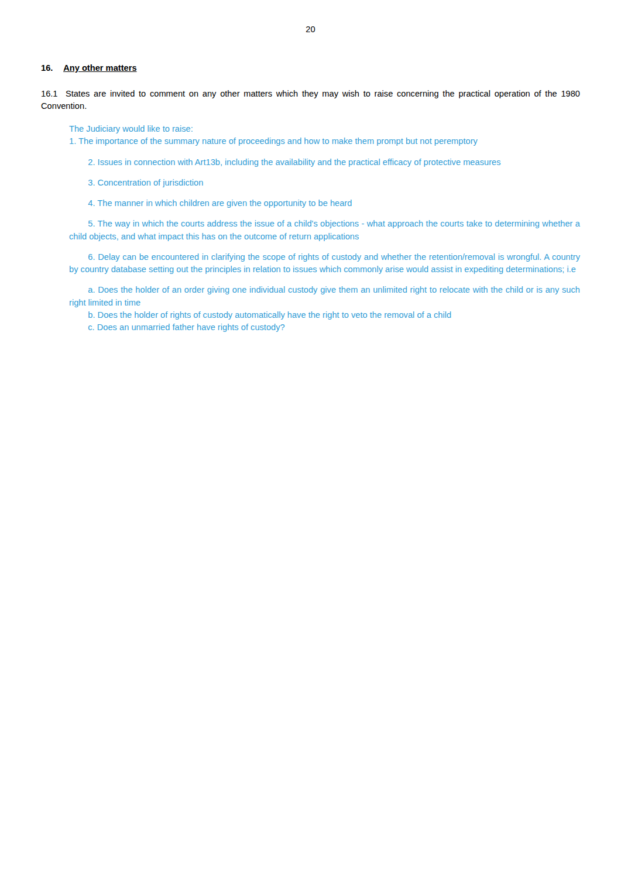20
16. Any other matters
16.1 States are invited to comment on any other matters which they may wish to raise concerning the practical operation of the 1980 Convention.
The Judiciary would like to raise:
1. The importance of the summary nature of proceedings and how to make them prompt but not peremptory
2. Issues in connection with Art13b, including the availability and the practical efficacy of protective measures
3. Concentration of jurisdiction
4. The manner in which children are given the opportunity to be heard
5. The way in which the courts address the issue of a child's objections - what approach the courts take to determining whether a child objects, and what impact this has on the outcome of return applications
6. Delay can be encountered in clarifying the scope of rights of custody and whether the retention/removal is wrongful. A country by country database setting out the principles in relation to issues which commonly arise would assist in expediting determinations; i.e
a. Does the holder of an order giving one individual custody give them an unlimited right to relocate with the child or is any such right limited in time
b. Does the holder of rights of custody automatically have the right to veto the removal of a child
c. Does an unmarried father have rights of custody?